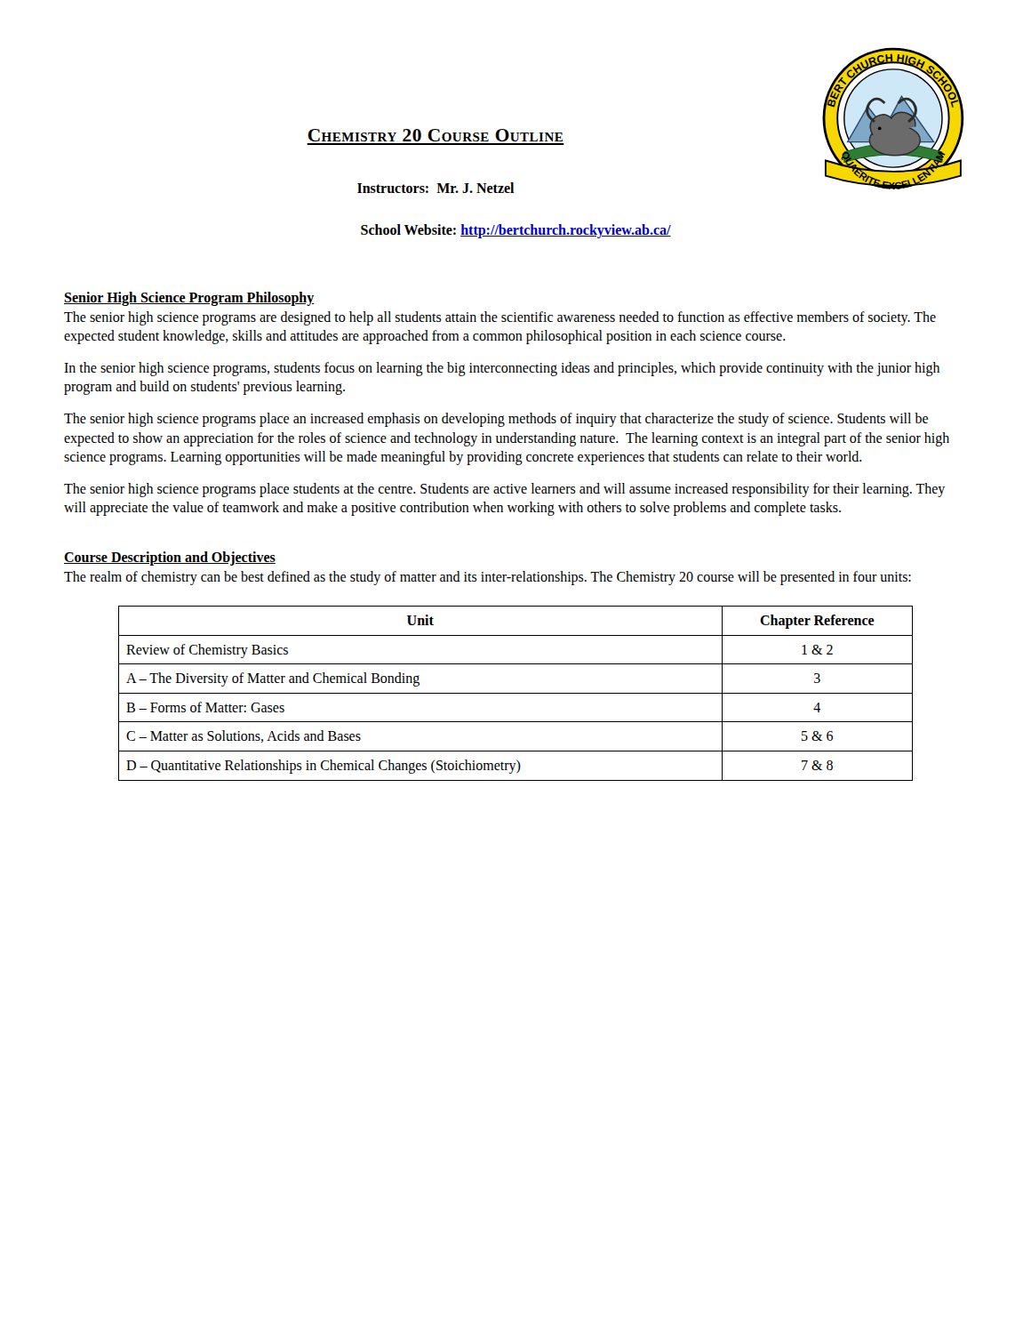BERT CHURCH HIGH SCHOOL QUAERITE EXCELLENTIAM
Chemistry 20 Course Outline
Instructors: Mr. J. Netzel
School Website: http://bertchurch.rockyview.ab.ca/
Senior High Science Program Philosophy
The senior high science programs are designed to help all students attain the scientific awareness needed to function as effective members of society. The expected student knowledge, skills and attitudes are approached from a common philosophical position in each science course.
In the senior high science programs, students focus on learning the big interconnecting ideas and principles, which provide continuity with the junior high program and build on students' previous learning.
The senior high science programs place an increased emphasis on developing methods of inquiry that characterize the study of science. Students will be expected to show an appreciation for the roles of science and technology in understanding nature. The learning context is an integral part of the senior high science programs. Learning opportunities will be made meaningful by providing concrete experiences that students can relate to their world.
The senior high science programs place students at the centre. Students are active learners and will assume increased responsibility for their learning. They will appreciate the value of teamwork and make a positive contribution when working with others to solve problems and complete tasks.
Course Description and Objectives
The realm of chemistry can be best defined as the study of matter and its inter-relationships. The Chemistry 20 course will be presented in four units:
| Unit | Chapter Reference |
| --- | --- |
| Review of Chemistry Basics | 1 & 2 |
| A – The Diversity of Matter and Chemical Bonding | 3 |
| B – Forms of Matter: Gases | 4 |
| C – Matter as Solutions, Acids and Bases | 5 & 6 |
| D – Quantitative Relationships in Chemical Changes (Stoichiometry) | 7 & 8 |